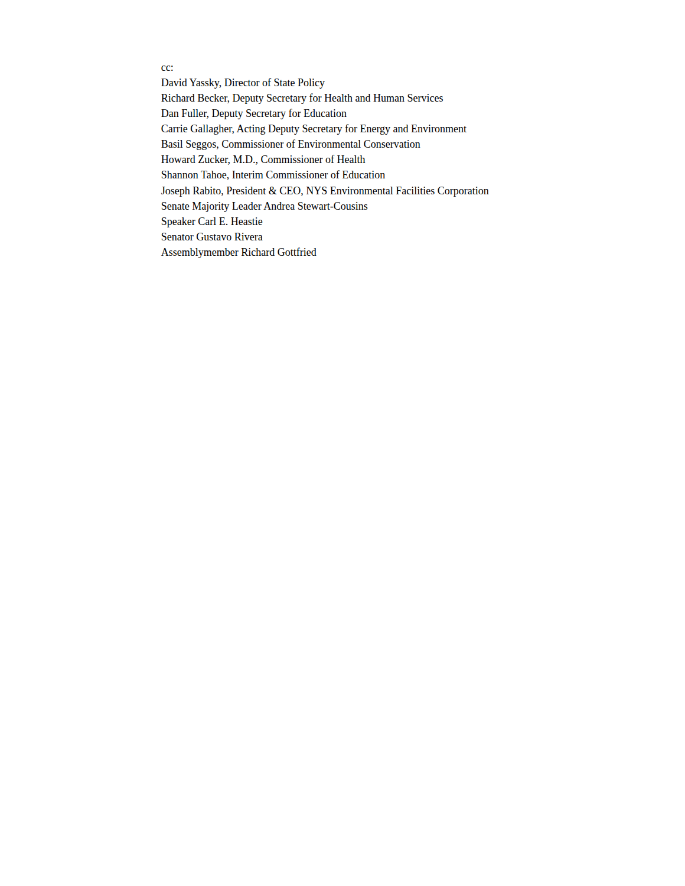cc:
David Yassky, Director of State Policy
Richard Becker, Deputy Secretary for Health and Human Services
Dan Fuller, Deputy Secretary for Education
Carrie Gallagher, Acting Deputy Secretary for Energy and Environment
Basil Seggos, Commissioner of Environmental Conservation
Howard Zucker, M.D., Commissioner of Health
Shannon Tahoe, Interim Commissioner of Education
Joseph Rabito, President & CEO, NYS Environmental Facilities Corporation
Senate Majority Leader Andrea Stewart-Cousins
Speaker Carl E. Heastie
Senator Gustavo Rivera
Assemblymember Richard Gottfried